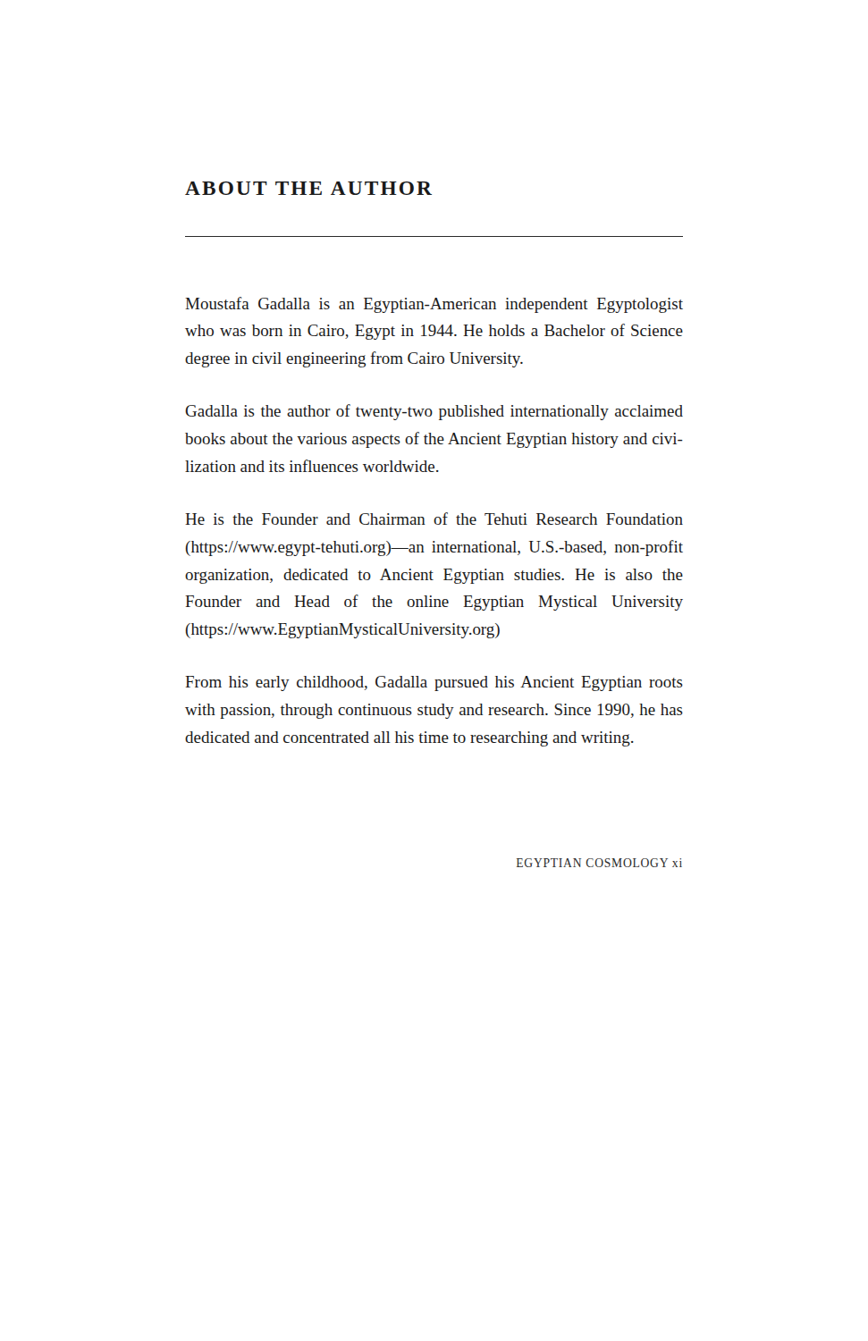About the Author
Moustafa Gadalla is an Egyptian-American independent Egyptologist who was born in Cairo, Egypt in 1944. He holds a Bachelor of Science degree in civil engineering from Cairo University.
Gadalla is the author of twenty-two published internationally acclaimed books about the various aspects of the Ancient Egyptian history and civilization and its influences worldwide.
He is the Founder and Chairman of the Tehuti Research Foundation (https://www.egypt-tehuti.org)—an international, U.S.-based, non-profit organization, dedicated to Ancient Egyptian studies. He is also the Founder and Head of the online Egyptian Mystical University (https://www.EgyptianMysticalUniversity.org)
From his early childhood, Gadalla pursued his Ancient Egyptian roots with passion, through continuous study and research. Since 1990, he has dedicated and concentrated all his time to researching and writing.
EGYPTIAN COSMOLOGY xi